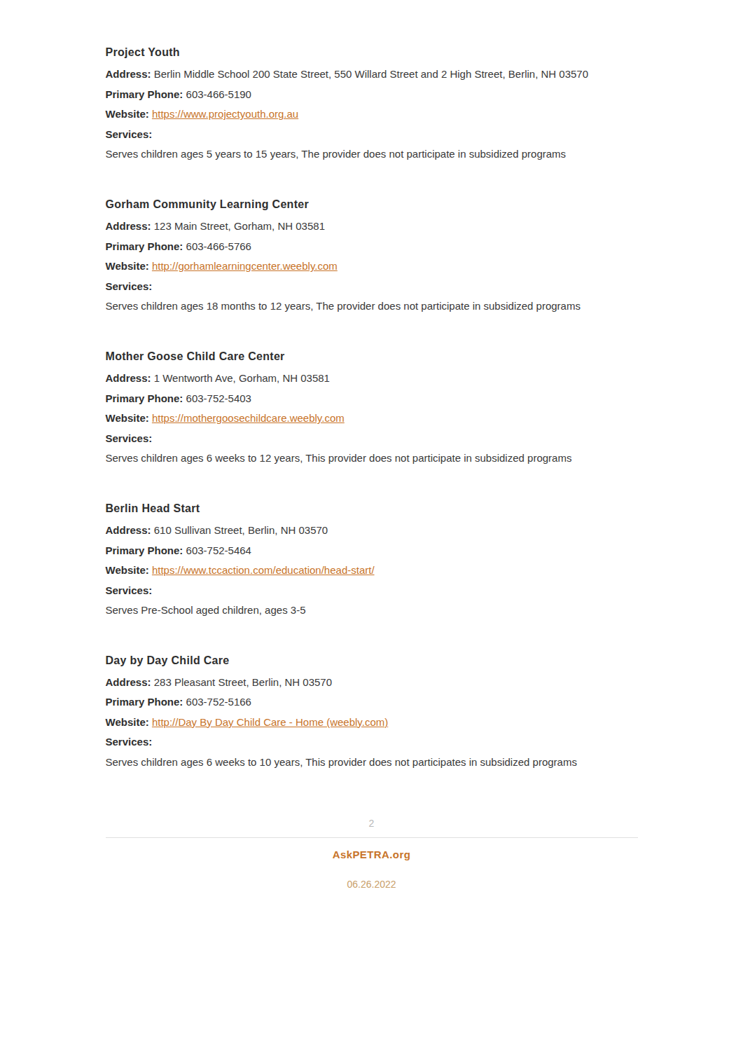Project Youth
Address: Berlin Middle School 200 State Street, 550 Willard Street and 2 High Street, Berlin, NH 03570
Primary Phone: 603-466-5190
Website: https://www.projectyouth.org.au
Services:
Serves children ages 5 years to 15 years, The provider does not participate in subsidized programs
Gorham Community Learning Center
Address: 123 Main Street, Gorham, NH 03581
Primary Phone: 603-466-5766
Website: http://gorhamlearningcenter.weebly.com
Services:
Serves children ages 18 months to 12 years, The provider does not participate in subsidized programs
Mother Goose Child Care Center
Address: 1 Wentworth Ave, Gorham, NH 03581
Primary Phone: 603-752-5403
Website: https://mothergoosechildcare.weebly.com
Services:
Serves children ages 6 weeks to 12 years, This provider does not participate in subsidized programs
Berlin Head Start
Address: 610 Sullivan Street, Berlin, NH 03570
Primary Phone: 603-752-5464
Website: https://www.tccaction.com/education/head-start/
Services:
Serves Pre-School aged children, ages 3-5
Day by Day Child Care
Address: 283 Pleasant Street, Berlin, NH 03570
Primary Phone: 603-752-5166
Website: http://Day By Day Child Care - Home (weebly.com)
Services:
Serves children ages 6 weeks to 10 years, This provider does not participates in subsidized programs
2
AskPETRA.org
06.26.2022